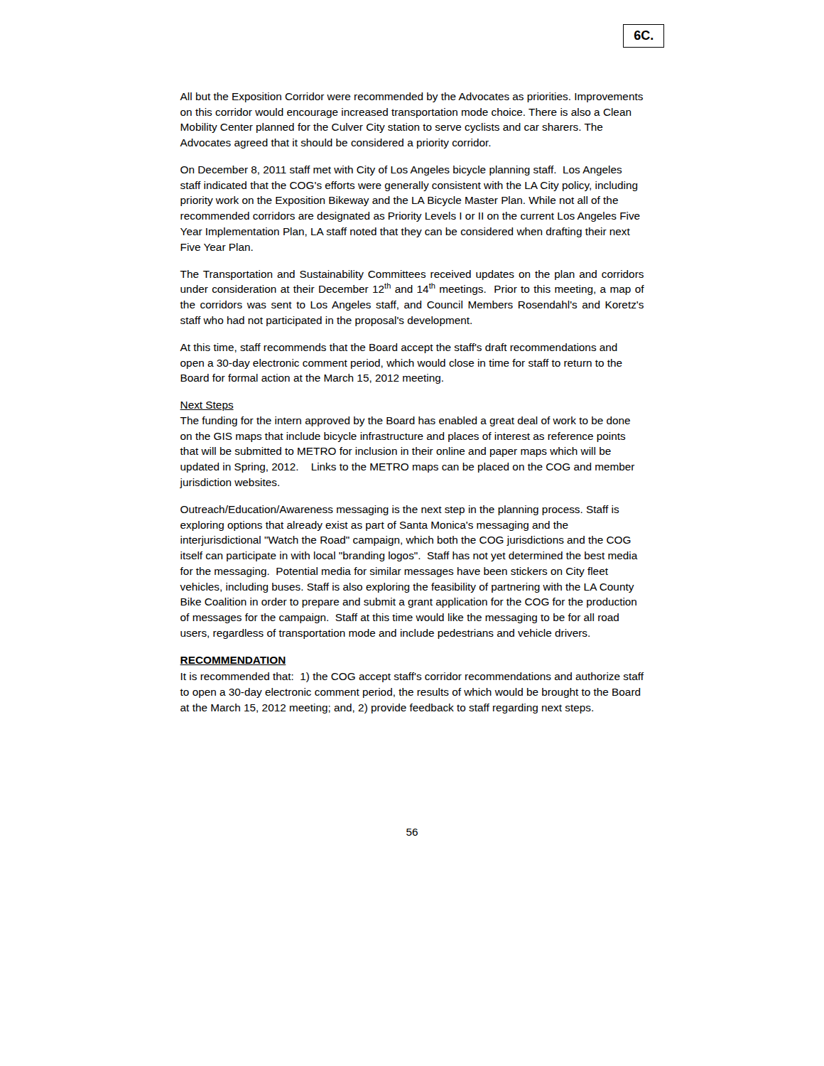6C.
All but the Exposition Corridor were recommended by the Advocates as priorities. Improvements on this corridor would encourage increased transportation mode choice. There is also a Clean Mobility Center planned for the Culver City station to serve cyclists and car sharers. The Advocates agreed that it should be considered a priority corridor.
On December 8, 2011 staff met with City of Los Angeles bicycle planning staff. Los Angeles staff indicated that the COG's efforts were generally consistent with the LA City policy, including priority work on the Exposition Bikeway and the LA Bicycle Master Plan. While not all of the recommended corridors are designated as Priority Levels I or II on the current Los Angeles Five Year Implementation Plan, LA staff noted that they can be considered when drafting their next Five Year Plan.
The Transportation and Sustainability Committees received updates on the plan and corridors under consideration at their December 12th and 14th meetings. Prior to this meeting, a map of the corridors was sent to Los Angeles staff, and Council Members Rosendahl's and Koretz's staff who had not participated in the proposal's development.
At this time, staff recommends that the Board accept the staff's draft recommendations and open a 30-day electronic comment period, which would close in time for staff to return to the Board for formal action at the March 15, 2012 meeting.
Next Steps
The funding for the intern approved by the Board has enabled a great deal of work to be done on the GIS maps that include bicycle infrastructure and places of interest as reference points that will be submitted to METRO for inclusion in their online and paper maps which will be updated in Spring, 2012. Links to the METRO maps can be placed on the COG and member jurisdiction websites.
Outreach/Education/Awareness messaging is the next step in the planning process. Staff is exploring options that already exist as part of Santa Monica's messaging and the interjurisdictional "Watch the Road" campaign, which both the COG jurisdictions and the COG itself can participate in with local "branding logos". Staff has not yet determined the best media for the messaging. Potential media for similar messages have been stickers on City fleet vehicles, including buses. Staff is also exploring the feasibility of partnering with the LA County Bike Coalition in order to prepare and submit a grant application for the COG for the production of messages for the campaign. Staff at this time would like the messaging to be for all road users, regardless of transportation mode and include pedestrians and vehicle drivers.
RECOMMENDATION
It is recommended that: 1) the COG accept staff's corridor recommendations and authorize staff to open a 30-day electronic comment period, the results of which would be brought to the Board at the March 15, 2012 meeting; and, 2) provide feedback to staff regarding next steps.
56